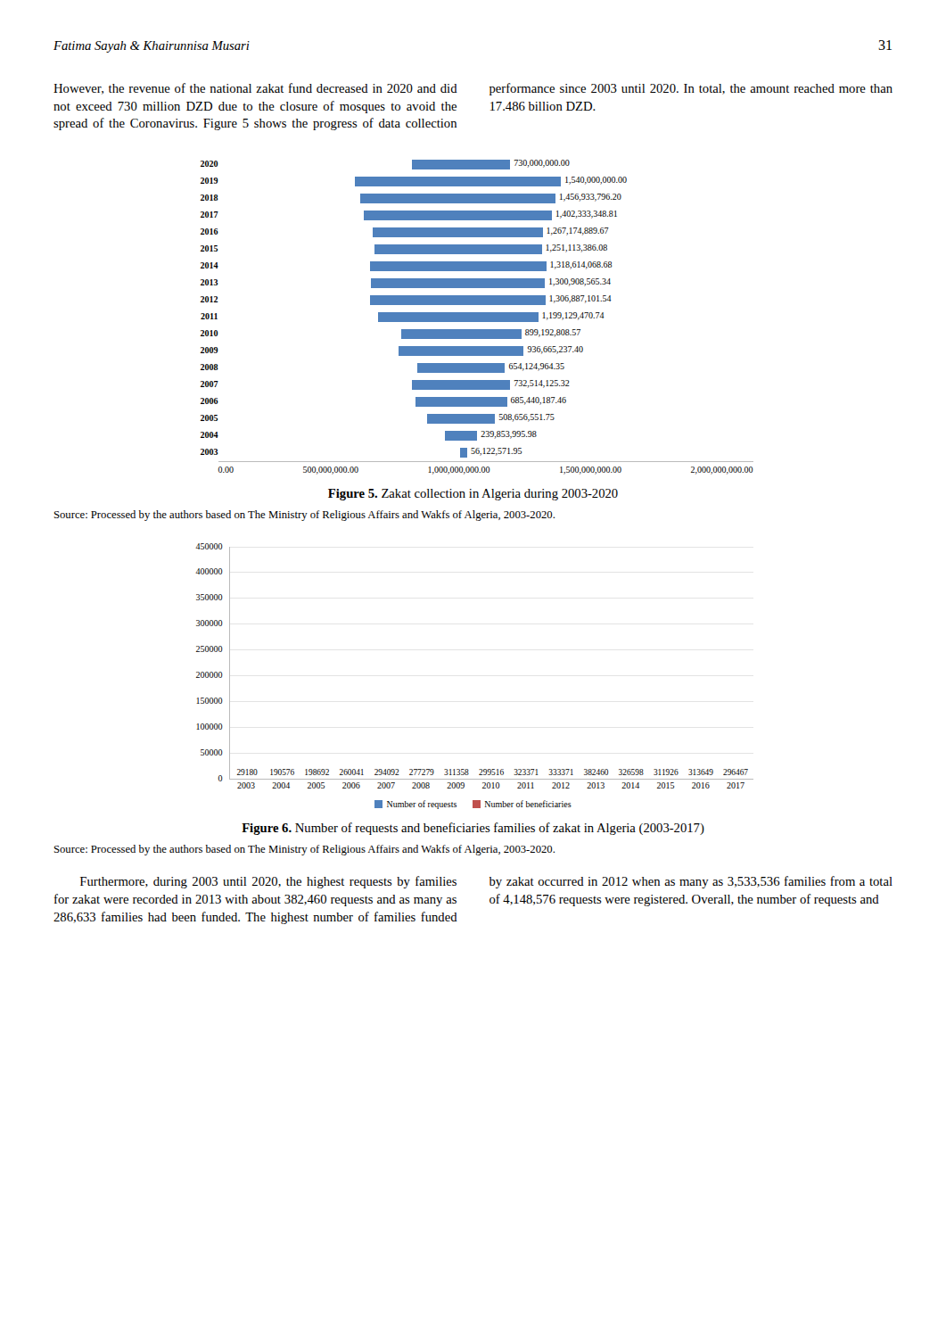Fatima Sayah & Khairunnisa Musari 31
However, the revenue of the national zakat fund decreased in 2020 and did not exceed 730 million DZD due to the closure of mosques to avoid the spread of the Coronavirus. Figure 5 shows the progress of data collection performance since 2003 until 2020. In total, the amount reached more than 17.486 billion DZD.
2020 730,000,000.00
2019 1,540,000,000.00
2018 1,456,933,796.20
2017 1,402,333,348.81
2016 1,267,174,889.67
2015 1,251,113,386.08
2014 1,318,614,068.68
2013 1,300,908,565.34
2012 1,306,887,101.54
2011 1,199,129,470.74
2010 899,192,808.57
2009 936,665,237.40
2008 654,124,964.35
2007 732,514,125.32
2006 685,440,187.46
2005 508,656,551.75
2004 239,853,995.98
2003 56,122,571.95
0.00 500,000,000.00 1,000,000,000.00 1,500,000,000.00 2,000,000,000.00
Figure 5. Zakat collection in Algeria during 2003-2020
Source: Processed by the authors based on The Ministry of Religious Affairs and Wakfs of Algeria, 2003-2020.
450000 400000 350000 300000 250000 200000 150000 100000 50000 0
29180
190576
198692
260041
294092
277279
311358
299516
323371
333371
382460
326598
311926
313649
296467
200320042005200620072008200920102011201220132014201520162017
Number of requests Number of beneficiaries
Figure 6. Number of requests and beneficiaries families of zakat in Algeria (2003-2017)
Source: Processed by the authors based on The Ministry of Religious Affairs and Wakfs of Algeria, 2003-2020.
Furthermore, during 2003 until 2020, the highest requests by families for zakat were recorded in 2013 with about 382,460 requests and as many as 286,633 families had been funded. The highest number of families funded by zakat occurred in 2012 when as many as 3,533,536 families from a total of 4,148,576 requests were registered. Overall, the number of requests and